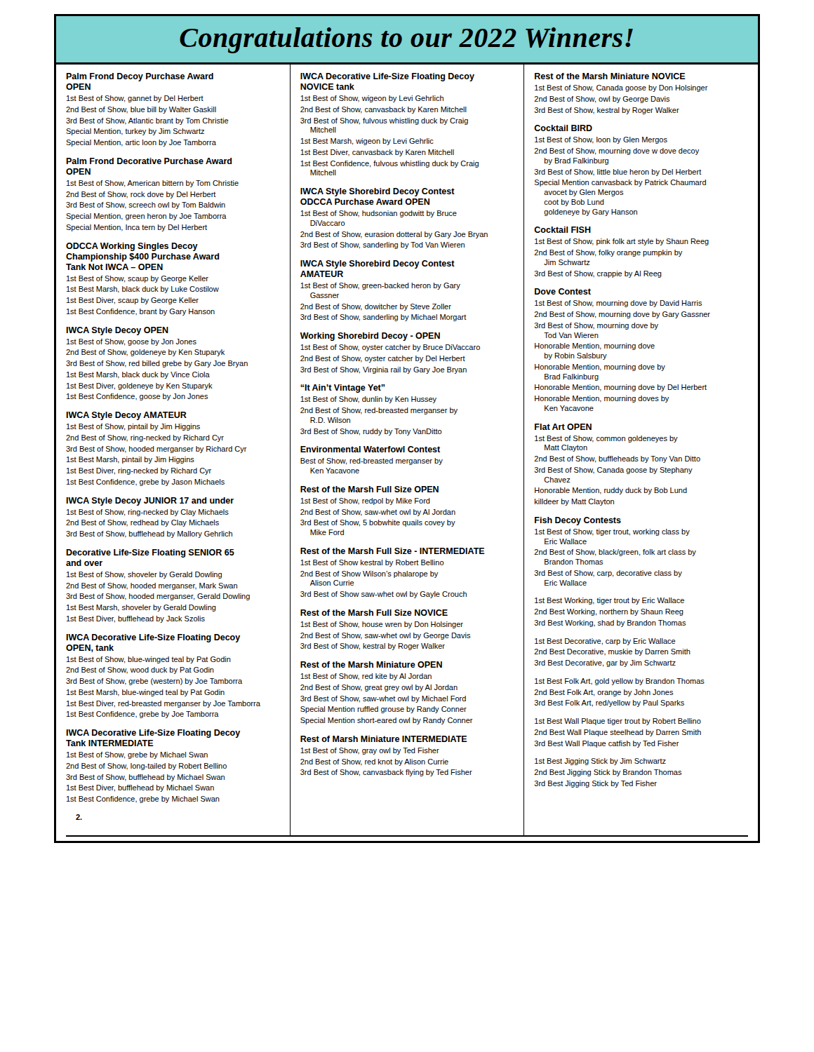Congratulations to our 2022 Winners!
Palm Frond Decoy Purchase Award
OPEN
1st Best of Show, gannet by Del Herbert
2nd Best of Show, blue bill by Walter Gaskill
3rd Best of Show, Atlantic brant by Tom Christie
Special Mention, turkey by Jim Schwartz
Special Mention, artic loon by Joe Tamborra
Palm Frond Decorative Purchase Award
OPEN
1st Best of Show, American bittern by Tom Christie
2nd Best of Show, rock dove by Del Herbert
3rd Best of Show, screech owl by Tom Baldwin
Special Mention, green heron by Joe Tamborra
Special Mention, Inca tern by Del Herbert
ODCCA Working Singles Decoy
Championship $400 Purchase Award
Tank Not IWCA – OPEN
1st Best of Show, scaup by George Keller
1st Best Marsh, black duck by Luke Costilow
1st Best Diver, scaup by George Keller
1st Best Confidence, brant by Gary Hanson
IWCA Style Decoy OPEN
1st Best of Show, goose by Jon Jones
2nd Best of Show, goldeneye by Ken Stuparyk
3rd Best of Show, red billed grebe by Gary Joe Bryan
1st Best Marsh, black duck by Vince Ciola
1st Best Diver, goldeneye by Ken Stuparyk
1st Best Confidence, goose by Jon Jones
IWCA Style Decoy AMATEUR
1st Best of Show, pintail by Jim Higgins
2nd Best of Show, ring-necked by Richard Cyr
3rd Best of Show, hooded merganser by Richard Cyr
1st Best Marsh, pintail by Jim Higgins
1st Best Diver, ring-necked by Richard Cyr
1st Best Confidence, grebe by Jason Michaels
IWCA Style Decoy JUNIOR 17 and under
1st Best of Show, ring-necked by Clay Michaels
2nd Best of Show, redhead by Clay Michaels
3rd Best of Show, bufflehead by Mallory Gehrlich
Decorative Life-Size Floating SENIOR 65
and over
1st Best of Show, shoveler by Gerald Dowling
2nd Best of Show, hooded merganser, Mark Swan
3rd Best of Show, hooded merganser, Gerald Dowling
1st Best Marsh, shoveler by Gerald Dowling
1st Best Diver, bufflehead by Jack Szolis
IWCA Decorative Life-Size Floating Decoy
OPEN, tank
1st Best of Show, blue-winged teal by Pat Godin
2nd Best of Show, wood duck by Pat Godin
3rd Best of Show, grebe (western) by Joe Tamborra
1st Best Marsh, blue-winged teal by Pat Godin
1st Best Diver, red-breasted merganser by Joe Tamborra
1st Best Confidence, grebe by Joe Tamborra
IWCA Decorative Life-Size Floating Decoy
Tank INTERMEDIATE
1st Best of Show, grebe by Michael Swan
2nd Best of Show, long-tailed by Robert Bellino
3rd Best of Show, bufflehead by Michael Swan
1st Best Diver, bufflehead by Michael Swan
1st Best Confidence, grebe by Michael Swan
2.
IWCA Decorative Life-Size Floating Decoy
NOVICE tank
1st Best of Show, wigeon by Levi Gehrlich
2nd Best of Show, canvasback by Karen Mitchell
3rd Best of Show, fulvous whistling duck by CraigMitchell
1st Best Marsh, wigeon by Levi Gehrlic
1st Best Diver, canvasback by Karen Mitchell
1st Best Confidence, fulvous whistling duck by CraigMitchell
IWCA Style Shorebird Decoy Contest
ODCCA Purchase Award OPEN
1st Best of Show, hudsonian godwitt by BruceDiVaccaro
2nd Best of Show, eurasion dotteral by Gary Joe Bryan
3rd Best of Show, sanderling by Tod Van Wieren
IWCA Style Shorebird Decoy Contest
AMATEUR
1st Best of Show, green-backed heron by GaryGassner
2nd Best of Show, dowitcher by Steve Zoller
3rd Best of Show, sanderling by Michael Morgart
Working Shorebird Decoy - OPEN
1st Best of Show, oyster catcher by Bruce DiVaccaro
2nd Best of Show, oyster catcher by Del Herbert
3rd Best of Show, Virginia rail by Gary Joe Bryan
“It Ain’t Vintage Yet”
1st Best of Show, dunlin by Ken Hussey
2nd Best of Show, red-breasted merganser byR.D. Wilson
3rd Best of Show, ruddy by Tony VanDitto
Environmental Waterfowl Contest
Best of Show, red-breasted merganser byKen Yacavone
Rest of the Marsh Full Size OPEN
1st Best of Show, redpol by Mike Ford
2nd Best of Show, saw-whet owl by Al Jordan
3rd Best of Show, 5 bobwhite quails covey byMike Ford
Rest of the Marsh Full Size - INTERMEDIATE
1st Best of Show kestral by Robert Bellino
2nd Best of Show Wilson’s phalarope byAlison Currie
3rd Best of Show saw-whet owl by Gayle Crouch
Rest of the Marsh Full Size NOVICE
1st Best of Show, house wren by Don Holsinger
2nd Best of Show, saw-whet owl by George Davis
3rd Best of Show, kestral by Roger Walker
Rest of the Marsh Miniature OPEN
1st Best of Show, red kite by Al Jordan
2nd Best of Show, great grey owl by Al Jordan
3rd Best of Show, saw-whet owl by Michael Ford
Special Mention ruffled grouse by Randy Conner
Special Mention short-eared owl by Randy Conner
Rest of Marsh Miniature INTERMEDIATE
1st Best of Show, gray owl by Ted Fisher
2nd Best of Show, red knot by Alison Currie
3rd Best of Show, canvasback flying by Ted Fisher
Rest of the Marsh Miniature NOVICE
1st Best of Show, Canada goose by Don Holsinger
2nd Best of Show, owl by George Davis
3rd Best of Show, kestral by Roger Walker
Cocktail BIRD
1st Best of Show, loon by Glen Mergos
2nd Best of Show, mourning dove w dove decoyby Brad Falkinburg
3rd Best of Show, little blue heron by Del Herbert
Special Mention canvasback by Patrick Chaumardavocet by Glen Mergos coot by Bob Lund goldeneye by Gary Hanson
Cocktail FISH
1st Best of Show, pink folk art style by Shaun Reeg
2nd Best of Show, folky orange pumpkin byJim Schwartz
3rd Best of Show, crappie by Al Reeg
Dove Contest
1st Best of Show, mourning dove by David Harris
2nd Best of Show, mourning dove by Gary Gassner
3rd Best of Show, mourning dove byTod Van Wieren
Honorable Mention, mourning doveby Robin Salsbury
Honorable Mention, mourning dove byBrad Falkinburg
Honorable Mention, mourning dove by Del Herbert
Honorable Mention, mourning doves byKen Yacavone
Flat Art OPEN
1st Best of Show, common goldeneyes byMatt Clayton
2nd Best of Show, buffleheads by Tony Van Ditto
3rd Best of Show, Canada goose by StephanyChavez
Honorable Mention, ruddy duck by Bob Lund
killdeer by Matt Clayton
Fish Decoy Contests
1st Best of Show, tiger trout, working class byEric Wallace
2nd Best of Show, black/green, folk art class byBrandon Thomas
3rd Best of Show, carp, decorative class byEric Wallace
1st Best Working, tiger trout by Eric Wallace
2nd Best Working, northern by Shaun Reeg
3rd Best Working, shad by Brandon Thomas
1st Best Decorative, carp by Eric Wallace
2nd Best Decorative, muskie by Darren Smith
3rd Best Decorative, gar by Jim Schwartz
1st Best Folk Art, gold yellow by Brandon Thomas
2nd Best Folk Art, orange by John Jones
3rd Best Folk Art, red/yellow by Paul Sparks
1st Best Wall Plaque tiger trout by Robert Bellino
2nd Best Wall Plaque steelhead by Darren Smith
3rd Best Wall Plaque catfish by Ted Fisher
1st Best Jigging Stick by Jim Schwartz
2nd Best Jigging Stick by Brandon Thomas
3rd Best Jigging Stick by Ted Fisher